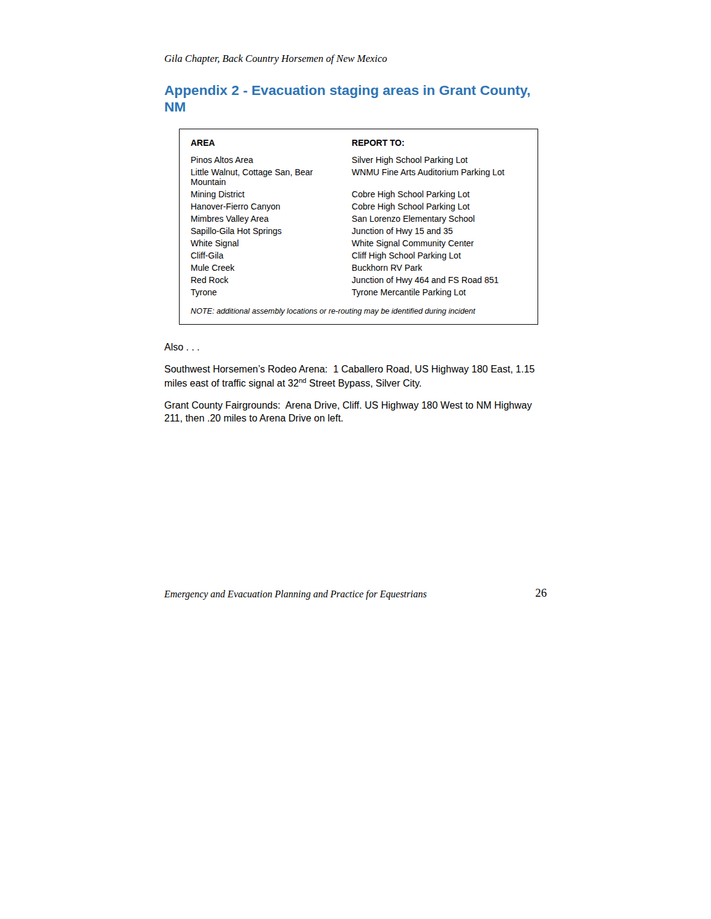Gila Chapter, Back Country Horsemen of New Mexico
Appendix 2 - Evacuation staging areas in Grant County, NM
| AREA | REPORT TO: |
| --- | --- |
| Pinos Altos Area | Silver High School Parking Lot |
| Little Walnut, Cottage San, Bear Mountain | WNMU Fine Arts Auditorium Parking Lot |
| Mining District | Cobre High School Parking Lot |
| Hanover-Fierro Canyon | Cobre High School Parking Lot |
| Mimbres Valley Area | San Lorenzo Elementary School |
| Sapillo-Gila Hot Springs | Junction of Hwy 15 and 35 |
| White Signal | White Signal Community Center |
| Cliff-Gila | Cliff High School Parking Lot |
| Mule Creek | Buckhorn RV Park |
| Red Rock | Junction of Hwy 464 and FS Road 851 |
| Tyrone | Tyrone Mercantile Parking Lot |
NOTE: additional assembly locations or re-routing may be identified during incident
Also . . .
Southwest Horsemen’s Rodeo Arena: 1 Caballero Road, US Highway 180 East, 1.15 miles east of traffic signal at 32nd Street Bypass, Silver City.
Grant County Fairgrounds: Arena Drive, Cliff. US Highway 180 West to NM Highway 211, then .20 miles to Arena Drive on left.
Emergency and Evacuation Planning and Practice for Equestrians
26